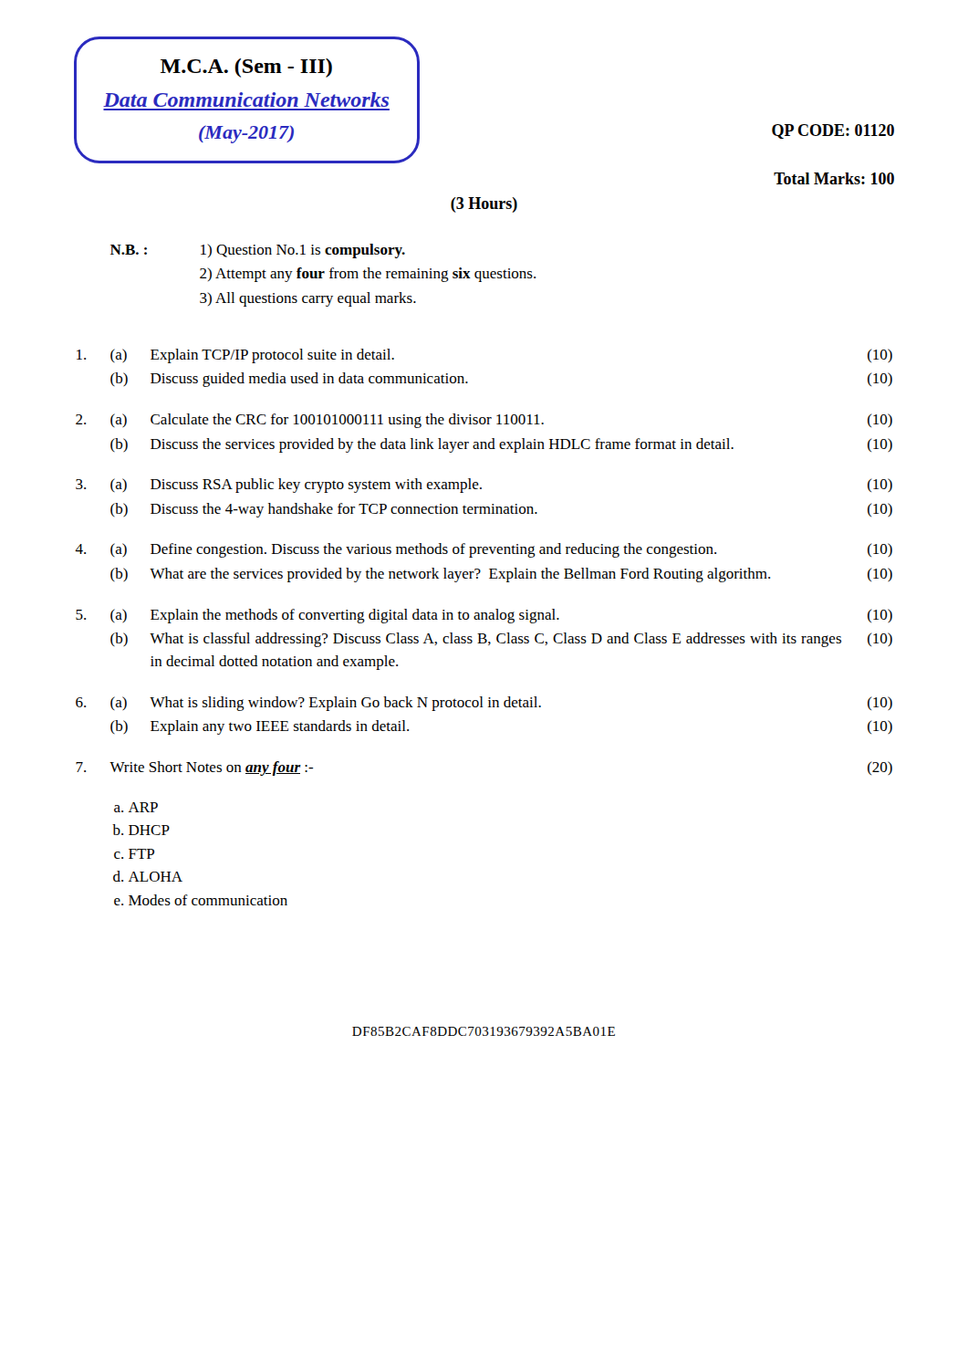M.C.A. (Sem - III)
Data Communication Networks
(May-2017)
QP CODE: 01120
Total Marks: 100
(3 Hours)
N.B. :
1) Question No.1 is compulsory.
2) Attempt any four from the remaining six questions.
3) All questions carry equal marks.
| 1. | (a) | Explain TCP/IP protocol suite in detail. | (10) |
| | (b) | Discuss guided media used in data communication. | (10) |
| 2. | (a) | Calculate the CRC for 100101000111 using the divisor 110011. | (10) |
| | (b) | Discuss the services provided by the data link layer and explain HDLC frame format in detail. | (10) |
| 3. | (a) | Discuss RSA public key crypto system with example. | (10) |
| | (b) | Discuss the 4-way handshake for TCP connection termination. | (10) |
| 4. | (a) | Define congestion. Discuss the various methods of preventing and reducing the congestion. | (10) |
| | (b) | What are the services provided by the network layer? Explain the Bellman Ford Routing algorithm. | (10) |
| 5. | (a) | Explain the methods of converting digital data in to analog signal. | (10) |
| | (b) | What is classful addressing? Discuss Class A, class B, Class C, Class D and Class E addresses with its ranges in decimal dotted notation and example. | (10) |
| 6. | (a) | What is sliding window? Explain Go back N protocol in detail. | (10) |
| | (b) | Explain any two IEEE standards in detail. | (10) |
| 7. | Write Short Notes on any four :- | (20) |
ARP
DHCP
FTP
ALOHA
Modes of communication
DF85B2CAF8DDC703193679392A5BA01E